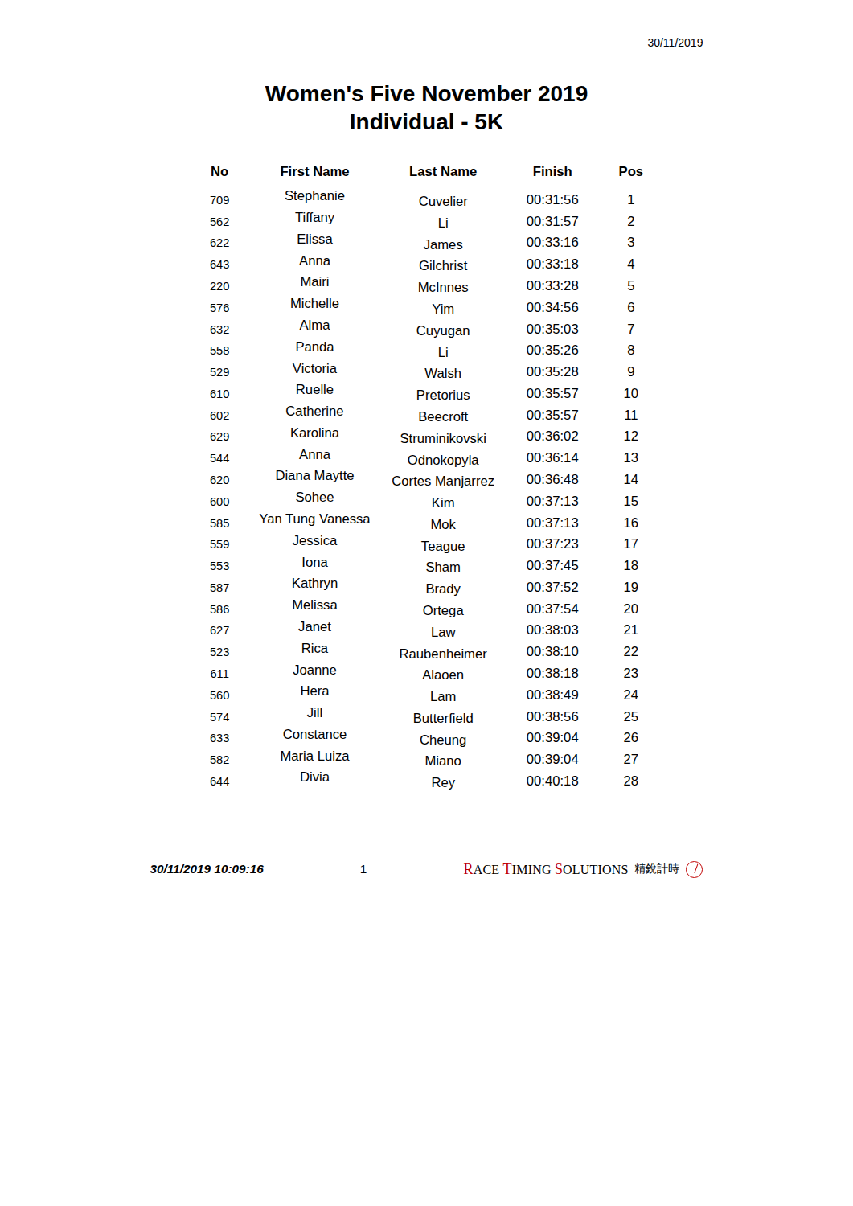30/11/2019
Women's Five November 2019
Individual - 5K
| No | First Name | Last Name | Finish | Pos |
| --- | --- | --- | --- | --- |
| 709 | Stephanie | Cuvelier | 00:31:56 | 1 |
| 562 | Tiffany | Li | 00:31:57 | 2 |
| 622 | Elissa | James | 00:33:16 | 3 |
| 643 | Anna | Gilchrist | 00:33:18 | 4 |
| 220 | Mairi | McInnes | 00:33:28 | 5 |
| 576 | Michelle | Yim | 00:34:56 | 6 |
| 632 | Alma | Cuyugan | 00:35:03 | 7 |
| 558 | Panda | Li | 00:35:26 | 8 |
| 529 | Victoria | Walsh | 00:35:28 | 9 |
| 610 | Ruelle | Pretorius | 00:35:57 | 10 |
| 602 | Catherine | Beecroft | 00:35:57 | 11 |
| 629 | Karolina | Struminikovski | 00:36:02 | 12 |
| 544 | Anna | Odnokopyla | 00:36:14 | 13 |
| 620 | Diana Maytte | Cortes Manjarrez | 00:36:48 | 14 |
| 600 | Sohee | Kim | 00:37:13 | 15 |
| 585 | Yan Tung Vanessa | Mok | 00:37:13 | 16 |
| 559 | Jessica | Teague | 00:37:23 | 17 |
| 553 | Iona | Sham | 00:37:45 | 18 |
| 587 | Kathryn | Brady | 00:37:52 | 19 |
| 586 | Melissa | Ortega | 00:37:54 | 20 |
| 627 | Janet | Law | 00:38:03 | 21 |
| 523 | Rica | Raubenheimer | 00:38:10 | 22 |
| 611 | Joanne | Alaoen | 00:38:18 | 23 |
| 560 | Hera | Lam | 00:38:49 | 24 |
| 574 | Jill | Butterfield | 00:38:56 | 25 |
| 633 | Constance | Cheung | 00:39:04 | 26 |
| 582 | Maria Luiza | Miano | 00:39:04 | 27 |
| 644 | Divia | Rey | 00:40:18 | 28 |
30/11/2019 10:09:16
1
RACE TIMING SOLUTIONS 精銳計時